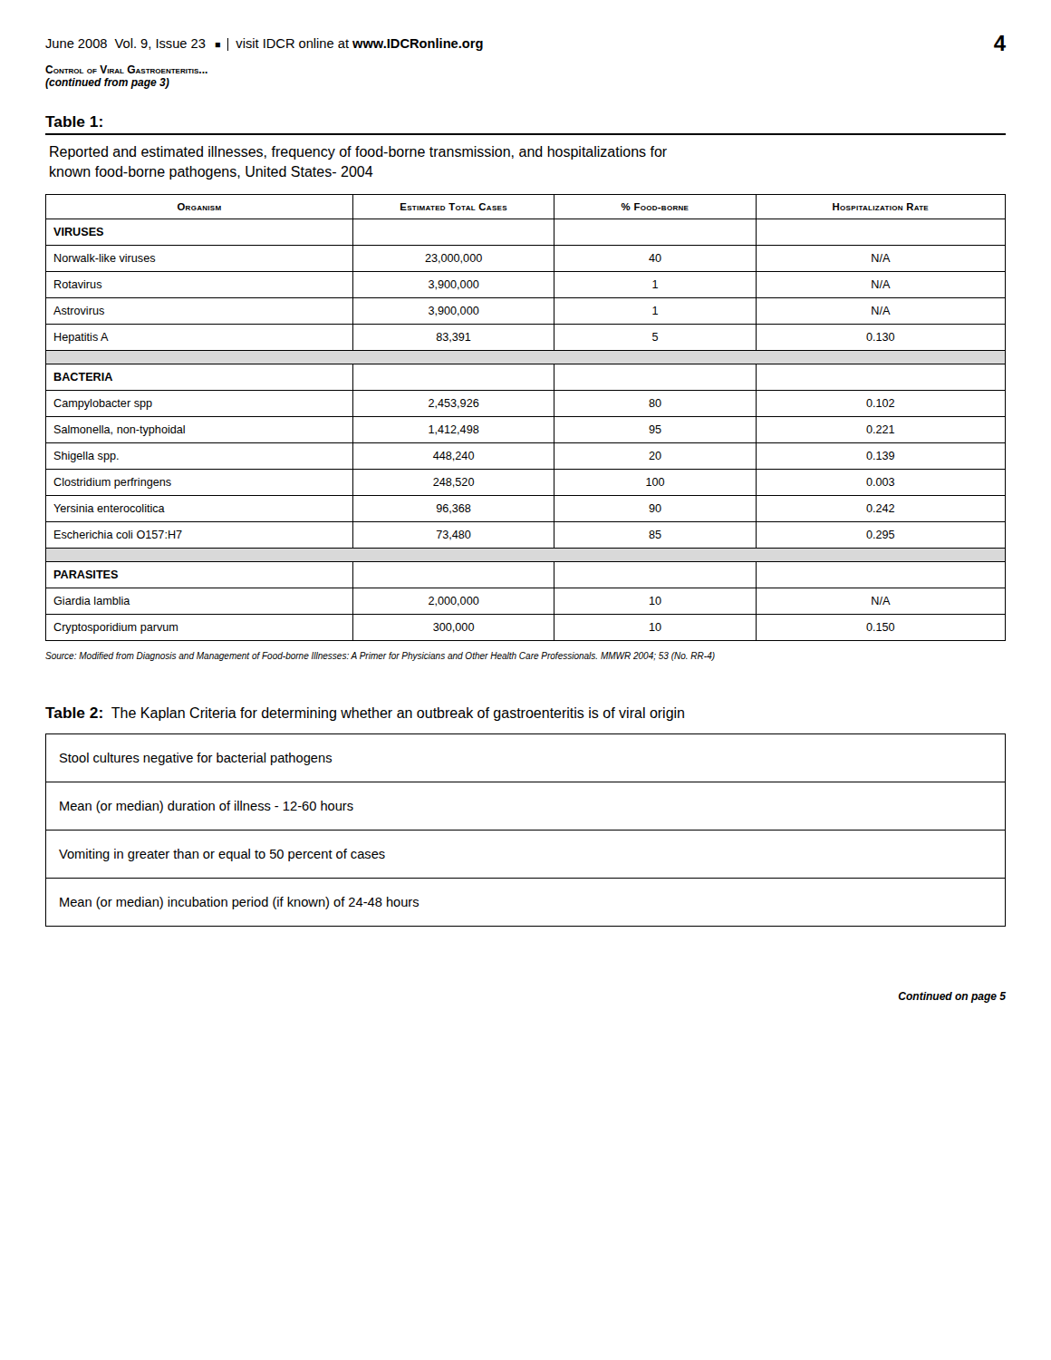June 2008 Vol. 9, Issue 23 ■ visit IDCR online at www.IDCRonline.org
4
Control of Viral Gastroenteritis...
(continued from page 3)
Table 1:
Reported and estimated illnesses, frequency of food-borne transmission, and hospitalizations for
known food-borne pathogens, United States- 2004
| Organism | Estimated Total Cases | % Food-borne | Hospitalization Rate |
| --- | --- | --- | --- |
| VIRUSES | | | |
| Norwalk-like viruses | 23,000,000 | 40 | N/A |
| Rotavirus | 3,900,000 | 1 | N/A |
| Astrovirus | 3,900,000 | 1 | N/A |
| Hepatitis A | 83,391 | 5 | 0.130 |
| BACTERIA | | | |
| Campylobacter spp | 2,453,926 | 80 | 0.102 |
| Salmonella, non-typhoidal | 1,412,498 | 95 | 0.221 |
| Shigella spp. | 448,240 | 20 | 0.139 |
| Clostridium perfringens | 248,520 | 100 | 0.003 |
| Yersinia enterocolitica | 96,368 | 90 | 0.242 |
| Escherichia coli O157:H7 | 73,480 | 85 | 0.295 |
| PARASITES | | | |
| Giardia lamblia | 2,000,000 | 10 | N/A |
| Cryptosporidium parvum | 300,000 | 10 | 0.150 |
Source: Modified from Diagnosis and Management of Food-borne Illnesses: A Primer for Physicians and Other Health Care Professionals. MMWR 2004; 53 (No. RR-4)
Table 2: The Kaplan Criteria for determining whether an outbreak of gastroenteritis is of viral origin
| Stool cultures negative for bacterial pathogens |
| Mean (or median) duration of illness - 12-60 hours |
| Vomiting in greater than or equal to 50 percent of cases |
| Mean (or median) incubation period (if known) of 24-48 hours |
Continued on page 5